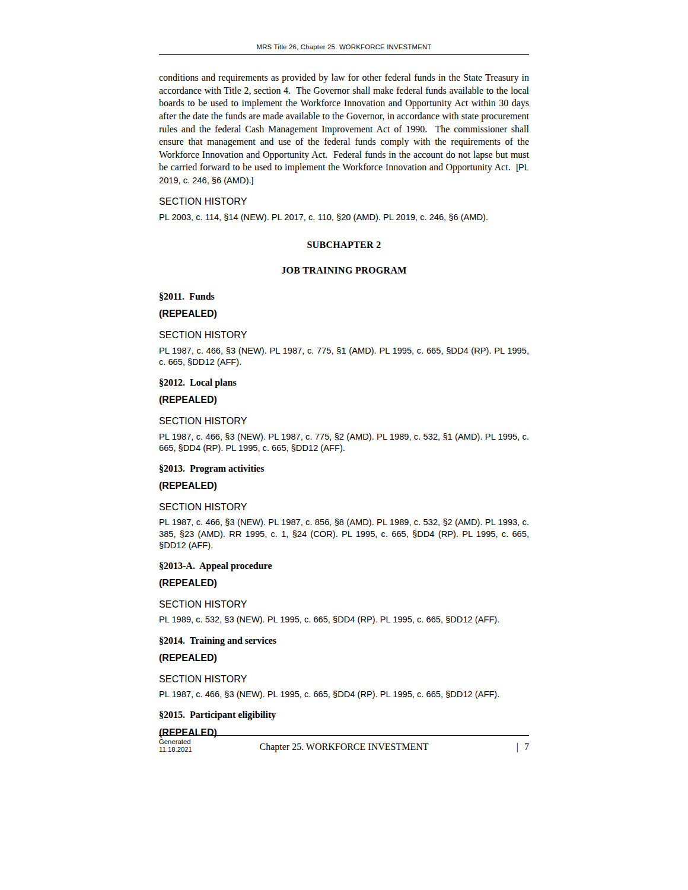MRS Title 26, Chapter 25. WORKFORCE INVESTMENT
conditions and requirements as provided by law for other federal funds in the State Treasury in accordance with Title 2, section 4. The Governor shall make federal funds available to the local boards to be used to implement the Workforce Innovation and Opportunity Act within 30 days after the date the funds are made available to the Governor, in accordance with state procurement rules and the federal Cash Management Improvement Act of 1990. The commissioner shall ensure that management and use of the federal funds comply with the requirements of the Workforce Innovation and Opportunity Act. Federal funds in the account do not lapse but must be carried forward to be used to implement the Workforce Innovation and Opportunity Act. [PL 2019, c. 246, §6 (AMD).]
SECTION HISTORY
PL 2003, c. 114, §14 (NEW). PL 2017, c. 110, §20 (AMD). PL 2019, c. 246, §6 (AMD).
SUBCHAPTER 2
JOB TRAINING PROGRAM
§2011. Funds
(REPEALED)
SECTION HISTORY
PL 1987, c. 466, §3 (NEW). PL 1987, c. 775, §1 (AMD). PL 1995, c. 665, §DD4 (RP). PL 1995, c. 665, §DD12 (AFF).
§2012. Local plans
(REPEALED)
SECTION HISTORY
PL 1987, c. 466, §3 (NEW). PL 1987, c. 775, §2 (AMD). PL 1989, c. 532, §1 (AMD). PL 1995, c. 665, §DD4 (RP). PL 1995, c. 665, §DD12 (AFF).
§2013. Program activities
(REPEALED)
SECTION HISTORY
PL 1987, c. 466, §3 (NEW). PL 1987, c. 856, §8 (AMD). PL 1989, c. 532, §2 (AMD). PL 1993, c. 385, §23 (AMD). RR 1995, c. 1, §24 (COR). PL 1995, c. 665, §DD4 (RP). PL 1995, c. 665, §DD12 (AFF).
§2013-A. Appeal procedure
(REPEALED)
SECTION HISTORY
PL 1989, c. 532, §3 (NEW). PL 1995, c. 665, §DD4 (RP). PL 1995, c. 665, §DD12 (AFF).
§2014. Training and services
(REPEALED)
SECTION HISTORY
PL 1987, c. 466, §3 (NEW). PL 1995, c. 665, §DD4 (RP). PL 1995, c. 665, §DD12 (AFF).
§2015. Participant eligibility
(REPEALED)
Generated
11.18.2021
Chapter 25. WORKFORCE INVESTMENT
|7